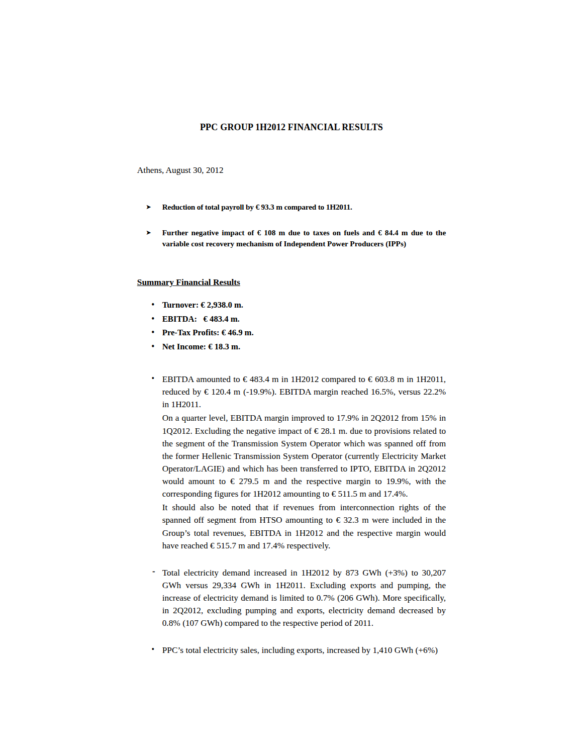PPC GROUP 1H2012 FINANCIAL RESULTS
Athens, August 30, 2012
Reduction of total payroll by € 93.3 m compared to 1H2011.
Further negative impact of € 108 m due to taxes on fuels and € 84.4 m due to the variable cost recovery mechanism of Independent Power Producers (IPPs)
Summary Financial Results
Turnover: € 2,938.0 m.
EBITDA: € 483.4 m.
Pre-Tax Profits: € 46.9 m.
Net Income: € 18.3 m.
EBITDA amounted to € 483.4 m in 1H2012 compared to € 603.8 m in 1H2011, reduced by € 120.4 m (-19.9%). EBITDA margin reached 16.5%, versus 22.2% in 1H2011.
On a quarter level, EBITDA margin improved to 17.9% in 2Q2012 from 15% in 1Q2012. Excluding the negative impact of € 28.1 m. due to provisions related to the segment of the Transmission System Operator which was spanned off from the former Hellenic Transmission System Operator (currently Electricity Market Operator/LAGIE) and which has been transferred to IPTO, EBITDA in 2Q2012 would amount to € 279.5 m and the respective margin to 19.9%, with the corresponding figures for 1H2012 amounting to € 511.5 m and 17.4%.
It should also be noted that if revenues from interconnection rights of the spanned off segment from HTSO amounting to € 32.3 m were included in the Group’s total revenues, EBITDA in 1H2012 and the respective margin would have reached € 515.7 m and 17.4% respectively.
Total electricity demand increased in 1H2012 by 873 GWh (+3%) to 30,207 GWh versus 29,334 GWh in 1H2011. Excluding exports and pumping, the increase of electricity demand is limited to 0.7% (206 GWh). More specifically, in 2Q2012, excluding pumping and exports, electricity demand decreased by 0.8% (107 GWh) compared to the respective period of 2011.
PPC’s total electricity sales, including exports, increased by 1,410 GWh (+6%)